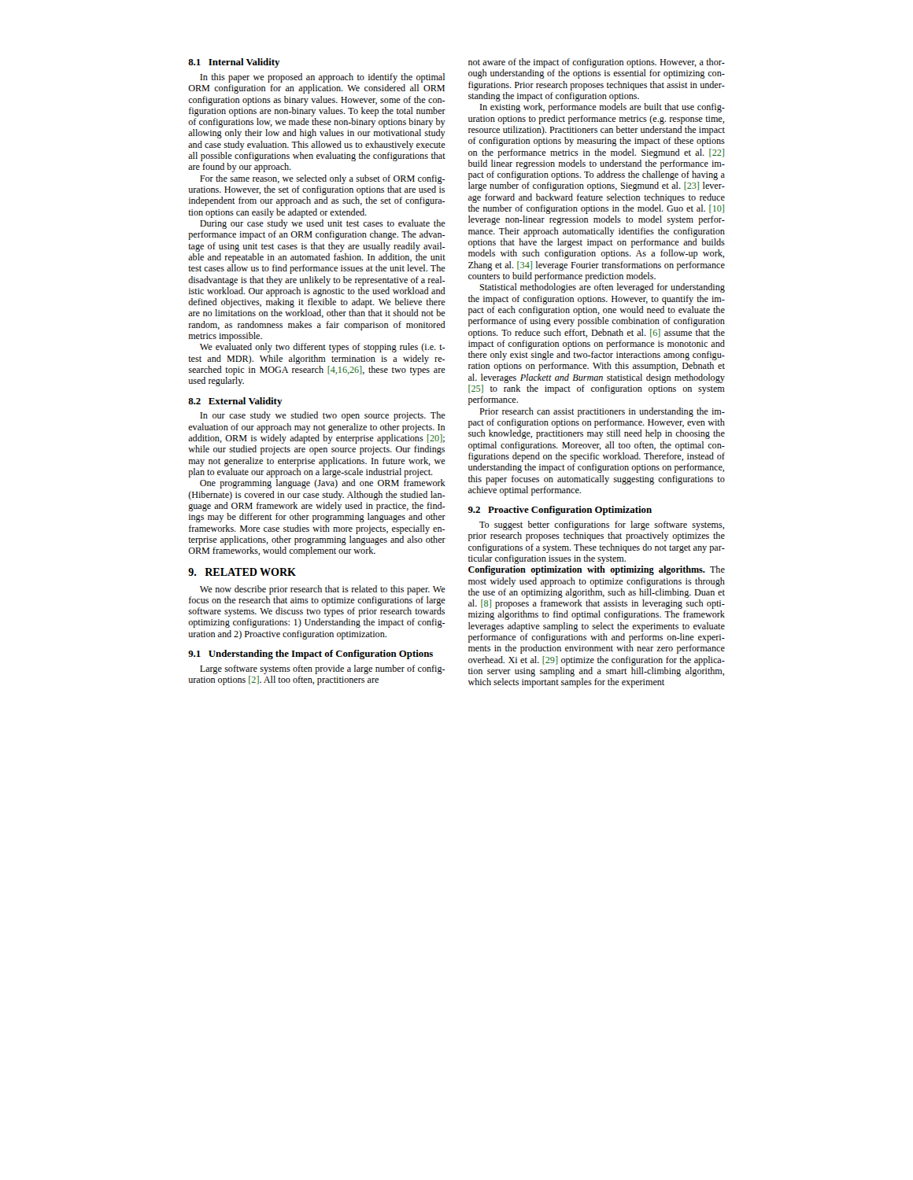8.1 Internal Validity
In this paper we proposed an approach to identify the optimal ORM configuration for an application. We considered all ORM configuration options as binary values. However, some of the configuration options are non-binary values. To keep the total number of configurations low, we made these non-binary options binary by allowing only their low and high values in our motivational study and case study evaluation. This allowed us to exhaustively execute all possible configurations when evaluating the configurations that are found by our approach.
For the same reason, we selected only a subset of ORM configurations. However, the set of configuration options that are used is independent from our approach and as such, the set of configuration options can easily be adapted or extended.
During our case study we used unit test cases to evaluate the performance impact of an ORM configuration change. The advantage of using unit test cases is that they are usually readily available and repeatable in an automated fashion. In addition, the unit test cases allow us to find performance issues at the unit level. The disadvantage is that they are unlikely to be representative of a realistic workload. Our approach is agnostic to the used workload and defined objectives, making it flexible to adapt. We believe there are no limitations on the workload, other than that it should not be random, as randomness makes a fair comparison of monitored metrics impossible.
We evaluated only two different types of stopping rules (i.e. t-test and MDR). While algorithm termination is a widely researched topic in MOGA research [4,16,26], these two types are used regularly.
8.2 External Validity
In our case study we studied two open source projects. The evaluation of our approach may not generalize to other projects. In addition, ORM is widely adapted by enterprise applications [20]; while our studied projects are open source projects. Our findings may not generalize to enterprise applications. In future work, we plan to evaluate our approach on a large-scale industrial project.
One programming language (Java) and one ORM framework (Hibernate) is covered in our case study. Although the studied language and ORM framework are widely used in practice, the findings may be different for other programming languages and other frameworks. More case studies with more projects, especially enterprise applications, other programming languages and also other ORM frameworks, would complement our work.
9. RELATED WORK
We now describe prior research that is related to this paper. We focus on the research that aims to optimize configurations of large software systems. We discuss two types of prior research towards optimizing configurations: 1) Understanding the impact of configuration and 2) Proactive configuration optimization.
9.1 Understanding the Impact of Configuration Options
Large software systems often provide a large number of configuration options [2]. All too often, practitioners are
not aware of the impact of configuration options. However, a thorough understanding of the options is essential for optimizing configurations. Prior research proposes techniques that assist in understanding the impact of configuration options.
In existing work, performance models are built that use configuration options to predict performance metrics (e.g. response time, resource utilization). Practitioners can better understand the impact of configuration options by measuring the impact of these options on the performance metrics in the model. Siegmund et al. [22] build linear regression models to understand the performance impact of configuration options. To address the challenge of having a large number of configuration options, Siegmund et al. [23] leverage forward and backward feature selection techniques to reduce the number of configuration options in the model. Guo et al. [10] leverage non-linear regression models to model system performance. Their approach automatically identifies the configuration options that have the largest impact on performance and builds models with such configuration options. As a follow-up work, Zhang et al. [34] leverage Fourier transformations on performance counters to build performance prediction models.
Statistical methodologies are often leveraged for understanding the impact of configuration options. However, to quantify the impact of each configuration option, one would need to evaluate the performance of using every possible combination of configuration options. To reduce such effort, Debnath et al. [6] assume that the impact of configuration options on performance is monotonic and there only exist single and two-factor interactions among configuration options on performance. With this assumption, Debnath et al. leverages Plackett and Burman statistical design methodology [25] to rank the impact of configuration options on system performance.
Prior research can assist practitioners in understanding the impact of configuration options on performance. However, even with such knowledge, practitioners may still need help in choosing the optimal configurations. Moreover, all too often, the optimal configurations depend on the specific workload. Therefore, instead of understanding the impact of configuration options on performance, this paper focuses on automatically suggesting configurations to achieve optimal performance.
9.2 Proactive Configuration Optimization
To suggest better configurations for large software systems, prior research proposes techniques that proactively optimizes the configurations of a system. These techniques do not target any particular configuration issues in the system.
Configuration optimization with optimizing algorithms. The most widely used approach to optimize configurations is through the use of an optimizing algorithm, such as hill-climbing. Duan et al. [8] proposes a framework that assists in leveraging such optimizing algorithms to find optimal configurations. The framework leverages adaptive sampling to select the experiments to evaluate performance of configurations with and performs on-line experiments in the production environment with near zero performance overhead. Xi et al. [29] optimize the configuration for the application server using sampling and a smart hill-climbing algorithm, which selects important samples for the experiment